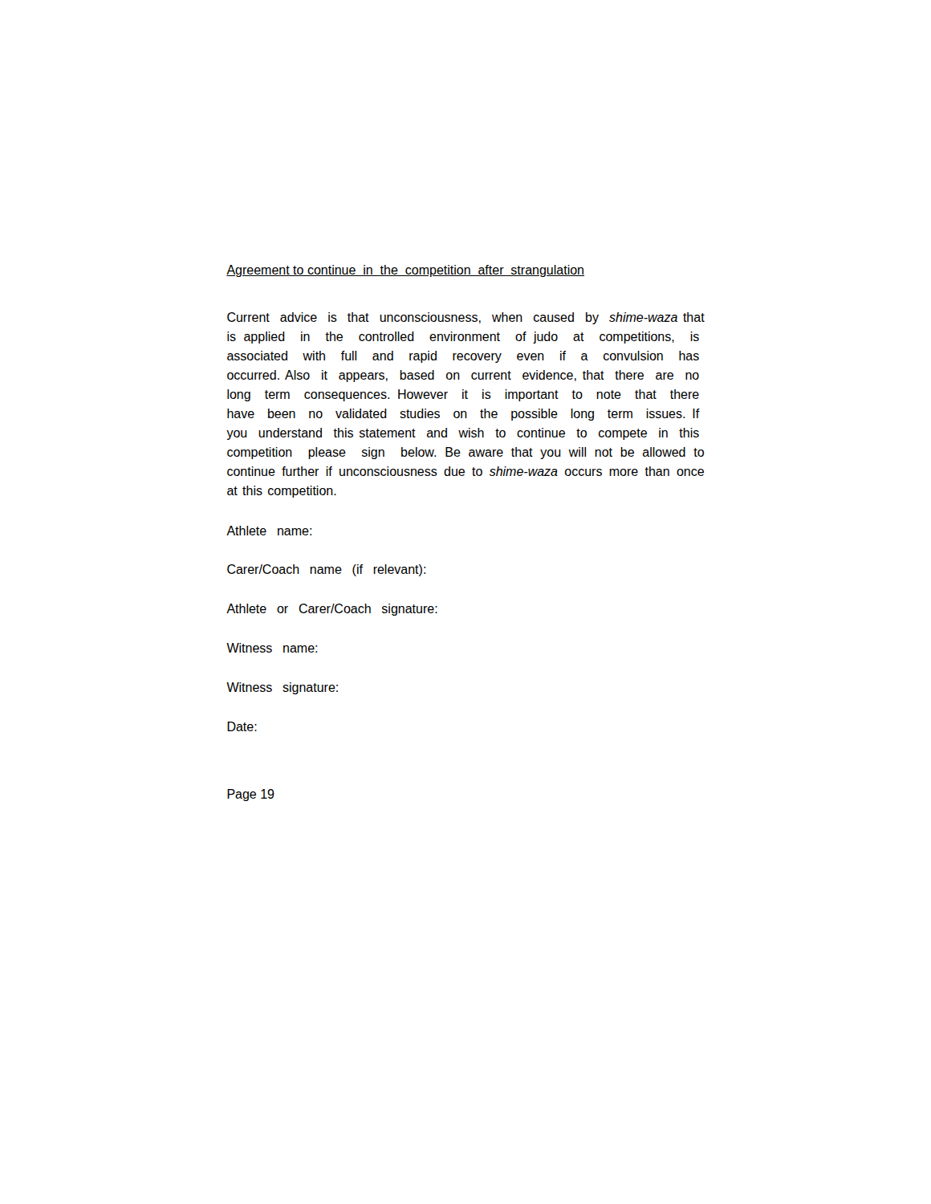Agreement to continue in the competition after strangulation
Current advice is that unconsciousness, when caused by shime-waza that is applied in the controlled environment of judo at competitions, is associated with full and rapid recovery even if a convulsion has occurred. Also it appears, based on current evidence, that there are no long term consequences. However it is important to note that there have been no validated studies on the possible long term issues. If you understand this statement and wish to continue to compete in this competition please sign below. Be aware that you will not be allowed to continue further if unconsciousness due to shime-waza occurs more than once at this competition.
Athlete name:
Carer/Coach name (if relevant):
Athlete or Carer/Coach signature:
Witness name:
Witness signature:
Date:
Page 19